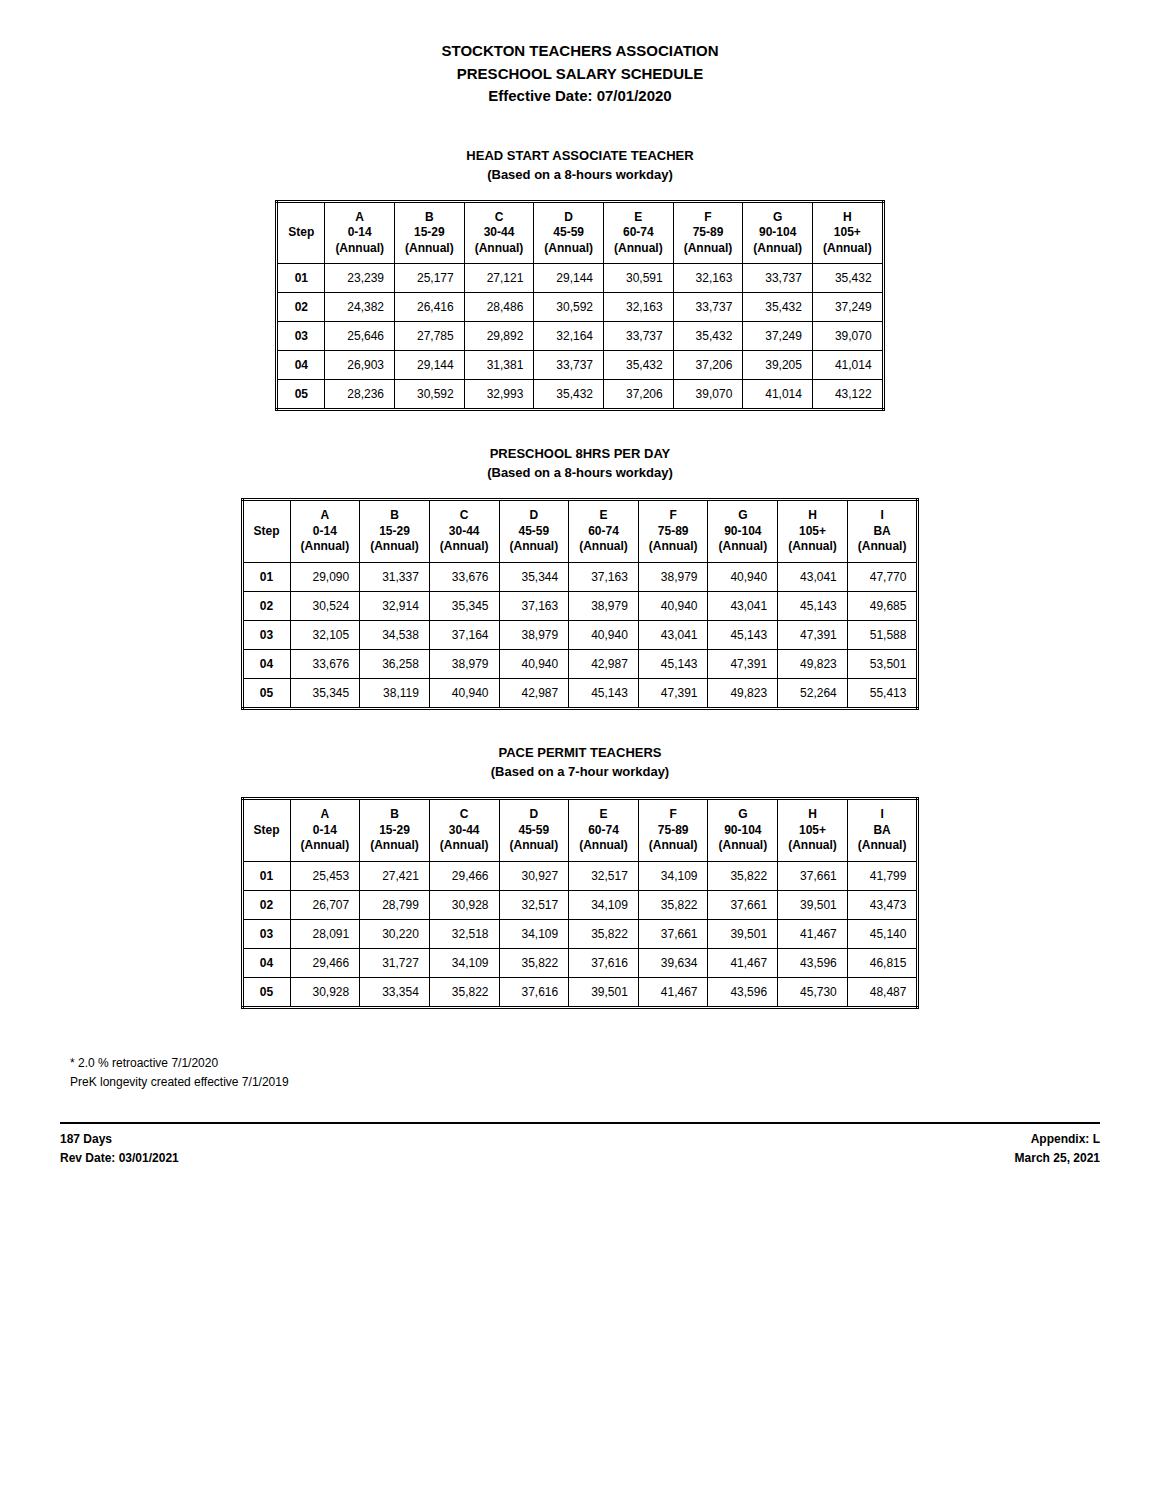STOCKTON TEACHERS ASSOCIATION
PRESCHOOL SALARY SCHEDULE
Effective Date: 07/01/2020
HEAD START ASSOCIATE TEACHER
(Based on a 8-hours workday)
| Step | A 0-14 (Annual) | B 15-29 (Annual) | C 30-44 (Annual) | D 45-59 (Annual) | E 60-74 (Annual) | F 75-89 (Annual) | G 90-104 (Annual) | H 105+ (Annual) |
| --- | --- | --- | --- | --- | --- | --- | --- | --- |
| 01 | 23,239 | 25,177 | 27,121 | 29,144 | 30,591 | 32,163 | 33,737 | 35,432 |
| 02 | 24,382 | 26,416 | 28,486 | 30,592 | 32,163 | 33,737 | 35,432 | 37,249 |
| 03 | 25,646 | 27,785 | 29,892 | 32,164 | 33,737 | 35,432 | 37,249 | 39,070 |
| 04 | 26,903 | 29,144 | 31,381 | 33,737 | 35,432 | 37,206 | 39,205 | 41,014 |
| 05 | 28,236 | 30,592 | 32,993 | 35,432 | 37,206 | 39,070 | 41,014 | 43,122 |
PRESCHOOL 8HRS PER DAY
(Based on a 8-hours workday)
| Step | A 0-14 (Annual) | B 15-29 (Annual) | C 30-44 (Annual) | D 45-59 (Annual) | E 60-74 (Annual) | F 75-89 (Annual) | G 90-104 (Annual) | H 105+ (Annual) | I BA (Annual) |
| --- | --- | --- | --- | --- | --- | --- | --- | --- | --- |
| 01 | 29,090 | 31,337 | 33,676 | 35,344 | 37,163 | 38,979 | 40,940 | 43,041 | 47,770 |
| 02 | 30,524 | 32,914 | 35,345 | 37,163 | 38,979 | 40,940 | 43,041 | 45,143 | 49,685 |
| 03 | 32,105 | 34,538 | 37,164 | 38,979 | 40,940 | 43,041 | 45,143 | 47,391 | 51,588 |
| 04 | 33,676 | 36,258 | 38,979 | 40,940 | 42,987 | 45,143 | 47,391 | 49,823 | 53,501 |
| 05 | 35,345 | 38,119 | 40,940 | 42,987 | 45,143 | 47,391 | 49,823 | 52,264 | 55,413 |
PACE PERMIT TEACHERS
(Based on a 7-hour workday)
| Step | A 0-14 (Annual) | B 15-29 (Annual) | C 30-44 (Annual) | D 45-59 (Annual) | E 60-74 (Annual) | F 75-89 (Annual) | G 90-104 (Annual) | H 105+ (Annual) | I BA (Annual) |
| --- | --- | --- | --- | --- | --- | --- | --- | --- | --- |
| 01 | 25,453 | 27,421 | 29,466 | 30,927 | 32,517 | 34,109 | 35,822 | 37,661 | 41,799 |
| 02 | 26,707 | 28,799 | 30,928 | 32,517 | 34,109 | 35,822 | 37,661 | 39,501 | 43,473 |
| 03 | 28,091 | 30,220 | 32,518 | 34,109 | 35,822 | 37,661 | 39,501 | 41,467 | 45,140 |
| 04 | 29,466 | 31,727 | 34,109 | 35,822 | 37,616 | 39,634 | 41,467 | 43,596 | 46,815 |
| 05 | 30,928 | 33,354 | 35,822 | 37,616 | 39,501 | 41,467 | 43,596 | 45,730 | 48,487 |
* 2.0 % retroactive 7/1/2020
PreK longevity created effective 7/1/2019
187 Days
Rev Date: 03/01/2021
Appendix: L
March 25, 2021